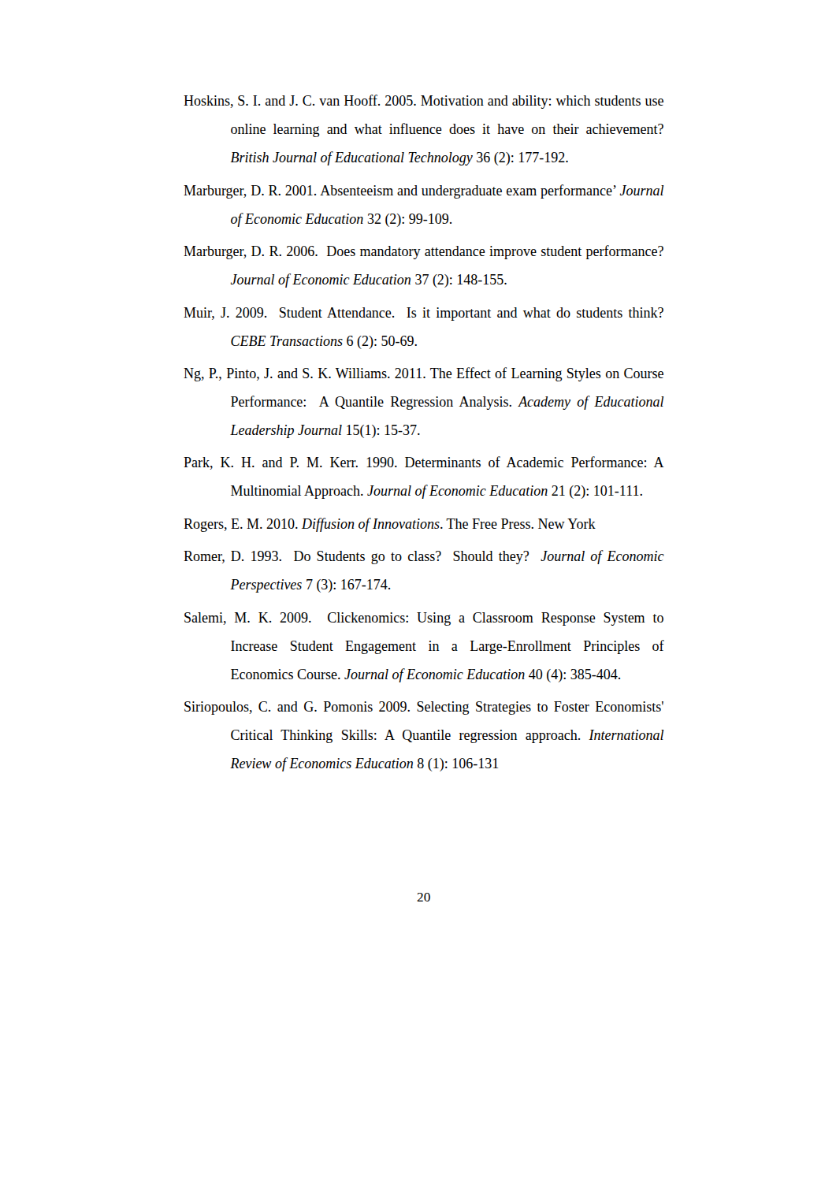Hoskins, S. I. and J. C. van Hooff. 2005. Motivation and ability: which students use online learning and what influence does it have on their achievement? British Journal of Educational Technology 36 (2): 177-192.
Marburger, D. R. 2001. Absenteeism and undergraduate exam performance’ Journal of Economic Education 32 (2): 99-109.
Marburger, D. R. 2006. Does mandatory attendance improve student performance? Journal of Economic Education 37 (2): 148-155.
Muir, J. 2009. Student Attendance. Is it important and what do students think? CEBE Transactions 6 (2): 50-69.
Ng, P., Pinto, J. and S. K. Williams. 2011. The Effect of Learning Styles on Course Performance: A Quantile Regression Analysis. Academy of Educational Leadership Journal 15(1): 15-37.
Park, K. H. and P. M. Kerr. 1990. Determinants of Academic Performance: A Multinomial Approach. Journal of Economic Education 21 (2): 101-111.
Rogers, E. M. 2010. Diffusion of Innovations. The Free Press. New York
Romer, D. 1993. Do Students go to class? Should they? Journal of Economic Perspectives 7 (3): 167-174.
Salemi, M. K. 2009. Clickenomics: Using a Classroom Response System to Increase Student Engagement in a Large-Enrollment Principles of Economics Course. Journal of Economic Education 40 (4): 385-404.
Siriopoulos, C. and G. Pomonis 2009. Selecting Strategies to Foster Economists' Critical Thinking Skills: A Quantile regression approach. International Review of Economics Education 8 (1): 106-131
20